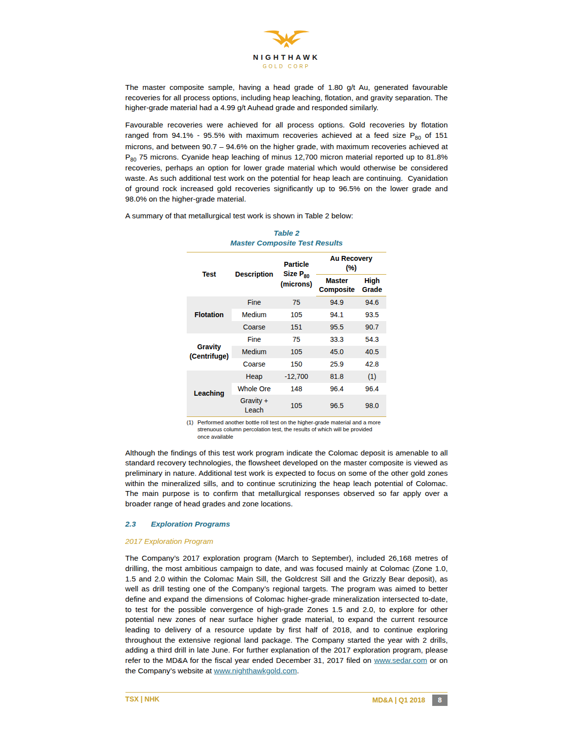NIGHTHAWK
GOLD CORP
The master composite sample, having a head grade of 1.80 g/t Au, generated favourable recoveries for all process options, including heap leaching, flotation, and gravity separation. The higher-grade material had a 4.99 g/t Auhead grade and responded similarly.
Favourable recoveries were achieved for all process options. Gold recoveries by flotation ranged from 94.1% - 95.5% with maximum recoveries achieved at a feed size P80 of 151 microns, and between 90.7 – 94.6% on the higher grade, with maximum recoveries achieved at P80 75 microns. Cyanide heap leaching of minus 12,700 micron material reported up to 81.8% recoveries, perhaps an option for lower grade material which would otherwise be considered waste. As such additional test work on the potential for heap leach are continuing. Cyanidation of ground rock increased gold recoveries significantly up to 96.5% on the lower grade and 98.0% on the higher-grade material.
A summary of that metallurgical test work is shown in Table 2 below:
Table 2
Master Composite Test Results
| Test | Description | Particle Size P 80 (microns) | Au Recovery (%) |
| --- | --- | --- | --- |
| Master Composite | High Grade |
| Flotation | Fine | 75 | 94.9 | 94.6 |
| Medium | 105 | 94.1 | 93.5 |
| Coarse | 151 | 95.5 | 90.7 |
| Gravity (Centrifuge) | Fine | 75 | 33.3 | 54.3 |
| Medium | 105 | 45.0 | 40.5 |
| Coarse | 150 | 25.9 | 42.8 |
| Leaching | Heap | -12,700 | 81.8 | (1) |
| Whole Ore | 148 | 96.4 | 96.4 |
| Gravity + Leach | 105 | 96.5 | 98.0 |
(1) Performed another bottle roll test on the higher-grade material and a more strenuous column percolation test, the results of which will be provided once available
Although the findings of this test work program indicate the Colomac deposit is amenable to all standard recovery technologies, the flowsheet developed on the master composite is viewed as preliminary in nature. Additional test work is expected to focus on some of the other gold zones within the mineralized sills, and to continue scrutinizing the heap leach potential of Colomac. The main purpose is to confirm that metallurgical responses observed so far apply over a broader range of head grades and zone locations.
2.3 Exploration Programs
2017 Exploration Program
The Company’s 2017 exploration program (March to September), included 26,168 metres of drilling, the most ambitious campaign to date, and was focused mainly at Colomac (Zone 1.0, 1.5 and 2.0 within the Colomac Main Sill, the Goldcrest Sill and the Grizzly Bear deposit), as well as drill testing one of the Company’s regional targets. The program was aimed to better define and expand the dimensions of Colomac higher-grade mineralization intersected to-date, to test for the possible convergence of high-grade Zones 1.5 and 2.0, to explore for other potential new zones of near surface higher grade material, to expand the current resource leading to delivery of a resource update by first half of 2018, and to continue exploring throughout the extensive regional land package. The Company started the year with 2 drills, adding a third drill in late June. For further explanation of the 2017 exploration program, please refer to the MD&A for the fiscal year ended December 31, 2017 filed on www.sedar.com or on the Company’s website at www.nighthawkgold.com.
TSX | NHK MD&A | Q1 2018 8